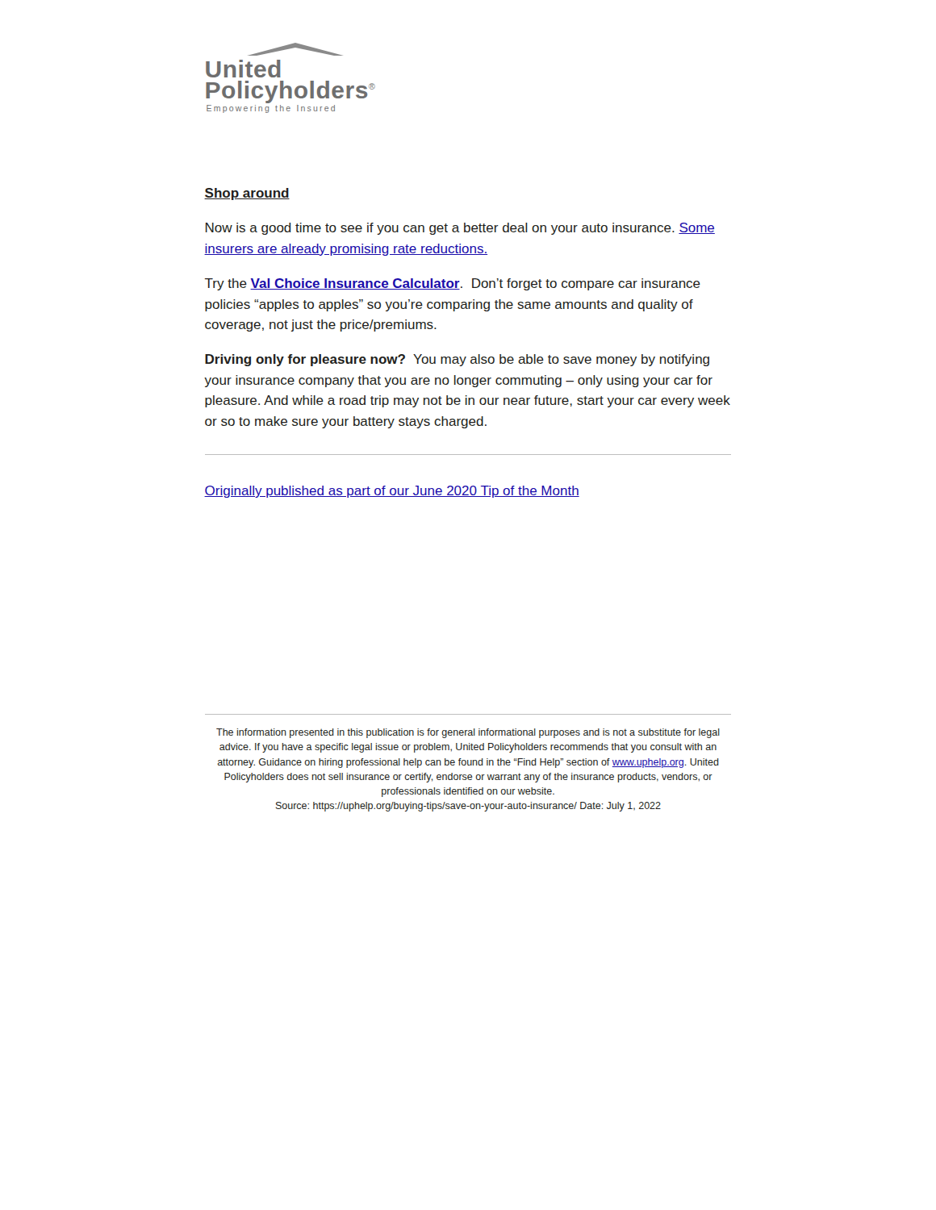United Policyholders® Empowering the Insured
Shop around
Now is a good time to see if you can get a better deal on your auto insurance. Some insurers are already promising rate reductions.
Try the Val Choice Insurance Calculator. Don’t forget to compare car insurance policies “apples to apples” so you’re comparing the same amounts and quality of coverage, not just the price/premiums.
Driving only for pleasure now? You may also be able to save money by notifying your insurance company that you are no longer commuting – only using your car for pleasure. And while a road trip may not be in our near future, start your car every week or so to make sure your battery stays charged.
Originally published as part of our June 2020 Tip of the Month
The information presented in this publication is for general informational purposes and is not a substitute for legal advice. If you have a specific legal issue or problem, United Policyholders recommends that you consult with an attorney. Guidance on hiring professional help can be found in the “Find Help” section of www.uphelp.org. United Policyholders does not sell insurance or certify, endorse or warrant any of the insurance products, vendors, or professionals identified on our website.
Source: https://uphelp.org/buying-tips/save-on-your-auto-insurance/ Date: July 1, 2022